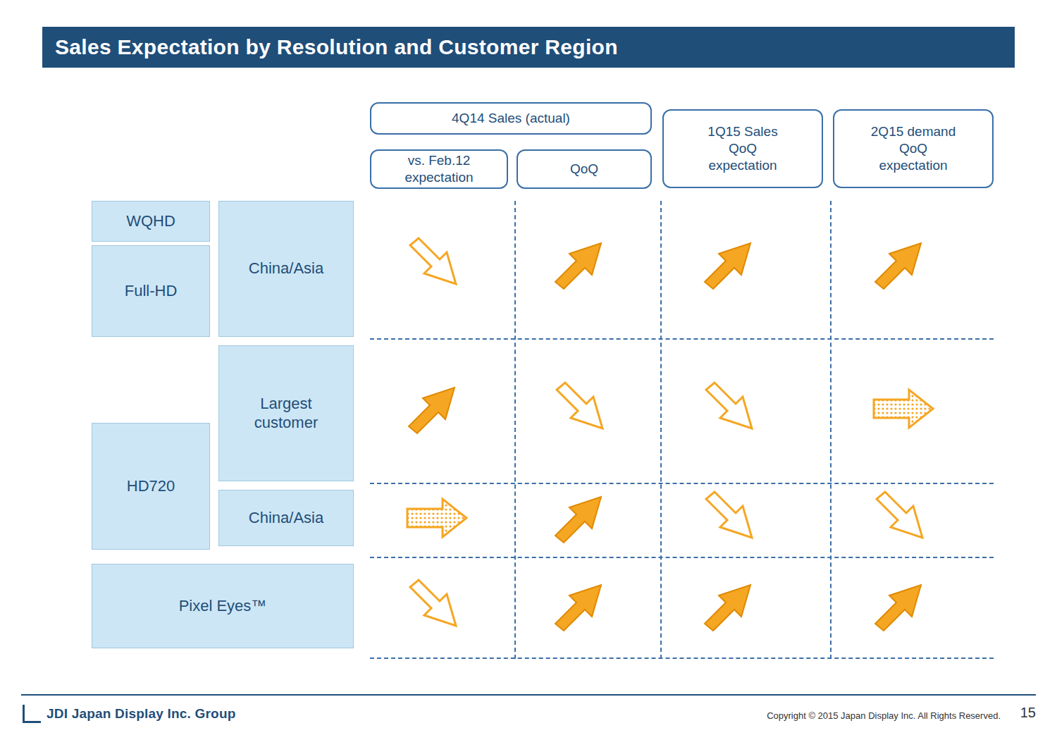Sales Expectation by Resolution and Customer Region
4Q14 Sales (actual)
vs. Feb.12
expectation
QoQ
1Q15 Sales
QoQ
expectation
2Q15 demand
QoQ
expectation
WQHD
Full-HD
HD720
Pixel Eyes™
China/Asia
Largest
customer
China/Asia
JDI Japan Display Inc. Group
Copyright © 2015 Japan Display Inc. All Rights Reserved.
15